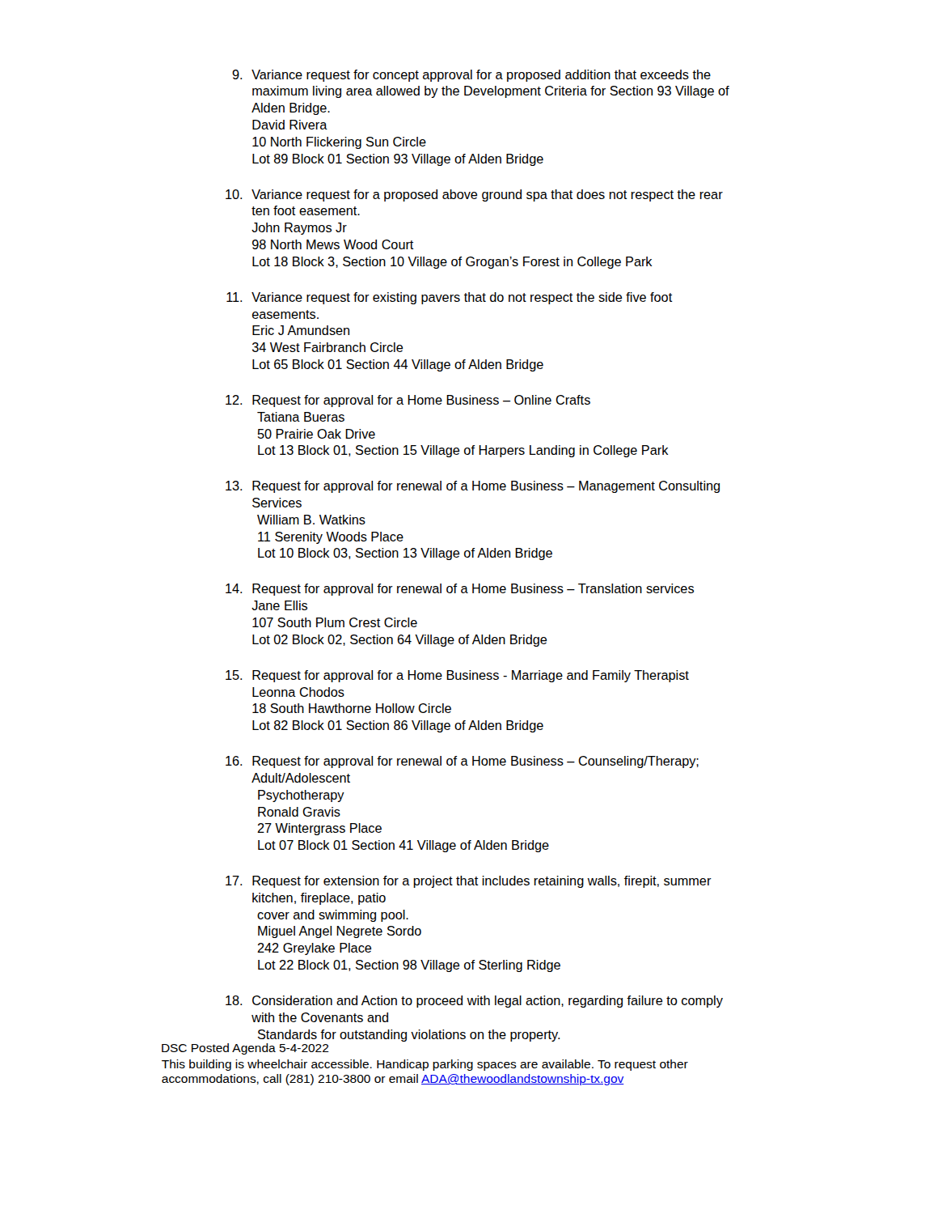9.
Variance request for concept approval for a proposed addition that exceeds the maximum living area allowed by the Development Criteria for Section 93 Village of Alden Bridge.
David Rivera
10 North Flickering Sun Circle
Lot 89 Block 01 Section 93 Village of Alden Bridge
10.
Variance request for a proposed above ground spa that does not respect the rear ten foot easement.
John Raymos Jr
98 North Mews Wood Court
Lot 18 Block 3, Section 10 Village of Grogan’s Forest in College Park
11.
Variance request for existing pavers that do not respect the side five foot easements.
Eric J Amundsen
34 West Fairbranch Circle
Lot 65 Block 01 Section 44 Village of Alden Bridge
12.
Request for approval for a Home Business – Online Crafts
Tatiana Bueras
50 Prairie Oak Drive
Lot 13 Block 01, Section 15 Village of Harpers Landing in College Park
13.
Request for approval for renewal of a Home Business – Management Consulting Services
William B. Watkins
11 Serenity Woods Place
Lot 10 Block 03, Section 13 Village of Alden Bridge
14.
Request for approval for renewal of a Home Business – Translation services
Jane Ellis
107 South Plum Crest Circle
Lot 02 Block 02, Section 64 Village of Alden Bridge
15.
Request for approval for a Home Business - Marriage and Family Therapist
Leonna Chodos
18 South Hawthorne Hollow Circle
Lot 82 Block 01 Section 86 Village of Alden Bridge
16.
Request for approval for renewal of a Home Business – Counseling/Therapy; Adult/Adolescent
Psychotherapy
Ronald Gravis
27 Wintergrass Place
Lot 07 Block 01 Section 41 Village of Alden Bridge
17.
Request for extension for a project that includes retaining walls, firepit, summer kitchen, fireplace, patio
cover and swimming pool.
Miguel Angel Negrete Sordo
242 Greylake Place
Lot 22 Block 01, Section 98 Village of Sterling Ridge
18.
Consideration and Action to proceed with legal action, regarding failure to comply with the Covenants and
Standards for outstanding violations on the property.
DSC Posted Agenda 5-4-2022
This building is wheelchair accessible. Handicap parking spaces are available. To request other accommodations, call (281) 210-3800 or email ADA@thewoodlandstownship-tx.gov